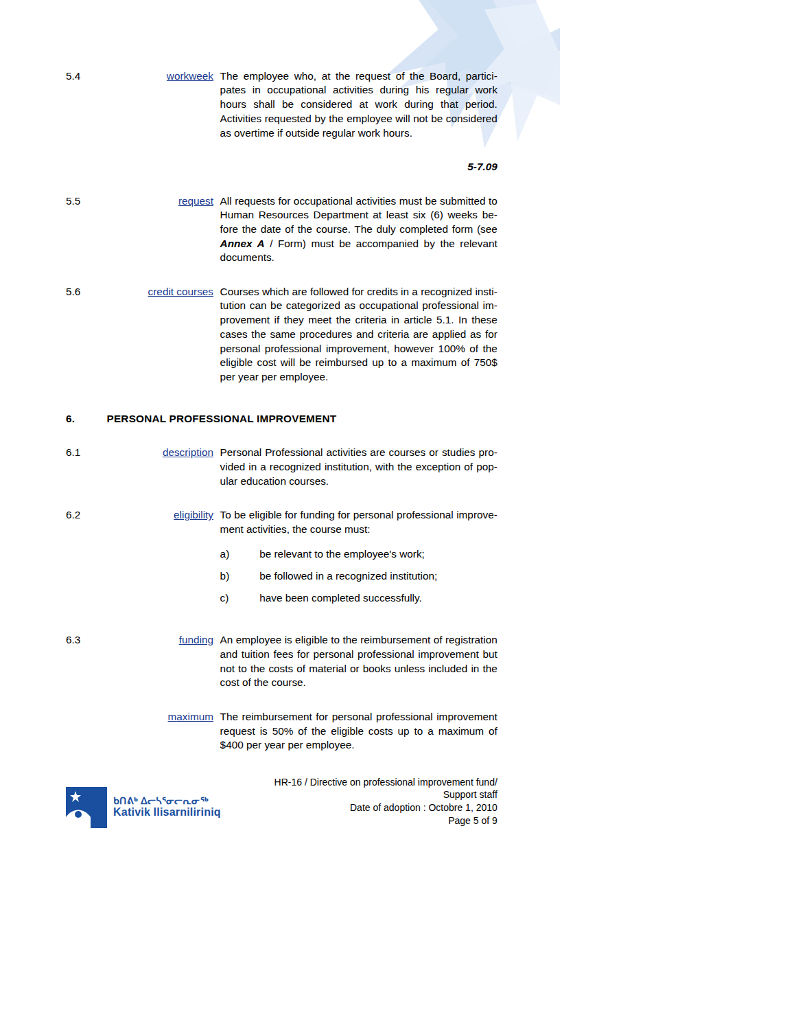5.4
workweek
The employee who, at the request of the Board, participates in occupational activities during his regular work hours shall be considered at work during that period. Activities requested by the employee will not be considered as overtime if outside regular work hours.
5-7.09
5.5
request
All requests for occupational activities must be submitted to Human Resources Department at least six (6) weeks before the date of the course. The duly completed form (see Annex A / Form) must be accompanied by the relevant documents.
5.6
credit courses
Courses which are followed for credits in a recognized institution can be categorized as occupational professional improvement if they meet the criteria in article 5.1. In these cases the same procedures and criteria are applied as for personal professional improvement, however 100% of the eligible cost will be reimbursed up to a maximum of 750$ per year per employee.
6. PERSONAL PROFESSIONAL IMPROVEMENT
6.1
description
Personal Professional activities are courses or studies provided in a recognized institution, with the exception of popular education courses.
6.2
eligibility
To be eligible for funding for personal professional improvement activities, the course must:
a) be relevant to the employee's work;
b) be followed in a recognized institution;
c) have been completed successfully.
6.3
funding
An employee is eligible to the reimbursement of registration and tuition fees for personal professional improvement but not to the costs of material or books unless included in the cost of the course.
maximum
The reimbursement for personal professional improvement request is 50% of the eligible costs up to a maximum of $400 per year per employee.
ᑲᑎᕕᒃ ᐃᓕᓴᕐᓂᓕᕆᓂᖅ
Kativik Ilisarniliriniq
HR-16 / Directive on professional improvement fund/
Support staff
Date of adoption : Octobre 1, 2010
Page 5 of 9